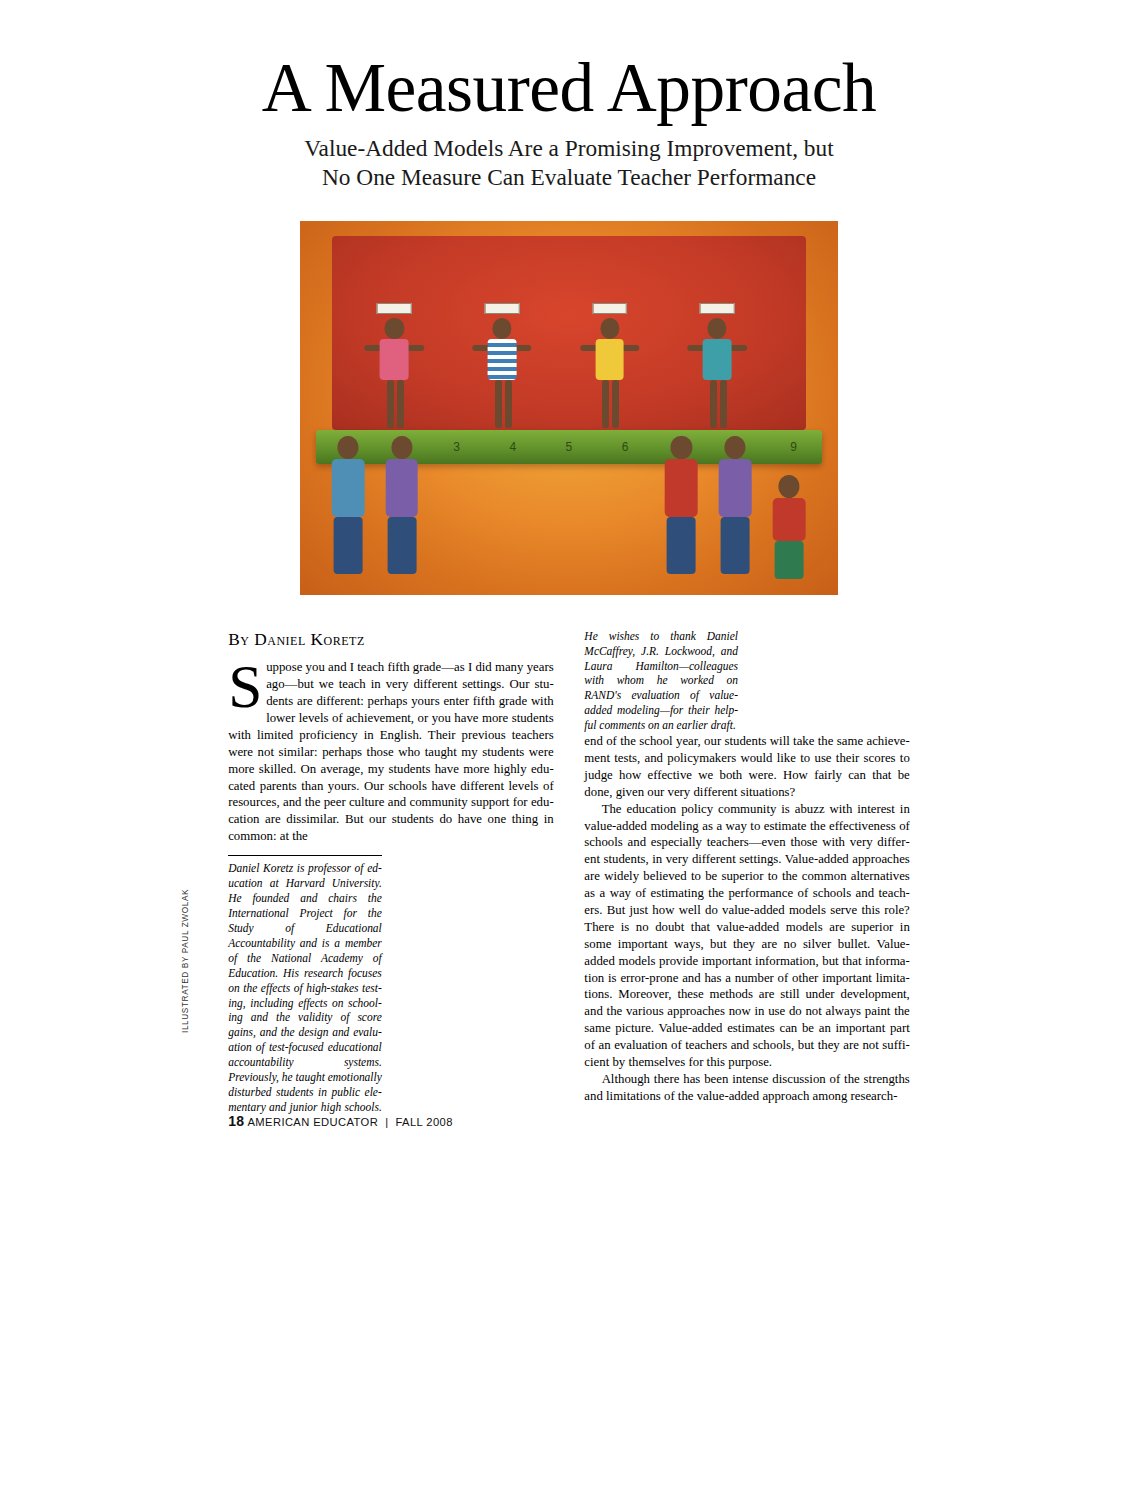A Measured Approach
Value-Added Models Are a Promising Improvement, but
No One Measure Can Evaluate Teacher Performance
123456789
By Daniel Koretz
Suppose you and I teach fifth grade—as I did many years ago—but we teach in very different settings. Our students are different: perhaps yours enter fifth grade with lower levels of achievement, or you have more students with limited proficiency in English. Their previous teachers were not similar: perhaps those who taught my students were more skilled. On average, my students have more highly educated parents than yours. Our schools have different levels of resources, and the peer culture and community support for education are dissimilar. But our students do have one thing in common: at the
Daniel Koretz is professor of education at Harvard University. He founded and chairs the International Project for the Study of Educational Accountability and is a member of the National Academy of Education. His research focuses on the effects of high-stakes testing, including effects on schooling and the validity of score gains, and the design and evaluation of test-focused educational accountability systems. Previously, he taught emotionally disturbed students in public elementary and junior high schools. He wishes to thank Daniel McCaffrey, J.R. Lockwood, and Laura Hamilton—colleagues with whom he worked on RAND's evaluation of value-added modeling—for their helpful comments on an earlier draft.
end of the school year, our students will take the same achievement tests, and policymakers would like to use their scores to judge how effective we both were. How fairly can that be done, given our very different situations?
The education policy community is abuzz with interest in value-added modeling as a way to estimate the effectiveness of schools and especially teachers—even those with very different students, in very different settings. Value-added approaches are widely believed to be superior to the common alternatives as a way of estimating the performance of schools and teachers. But just how well do value-added models serve this role? There is no doubt that value-added models are superior in some important ways, but they are no silver bullet. Value-added models provide important information, but that information is error-prone and has a number of other important limitations. Moreover, these methods are still under development, and the various approaches now in use do not always paint the same picture. Value-added estimates can be an important part of an evaluation of teachers and schools, but they are not sufficient by themselves for this purpose.
Although there has been intense discussion of the strengths and limitations of the value-added approach among research-
ILLUSTRATED BY PAUL ZWOLAK
18 AMERICAN EDUCATOR | FALL 2008